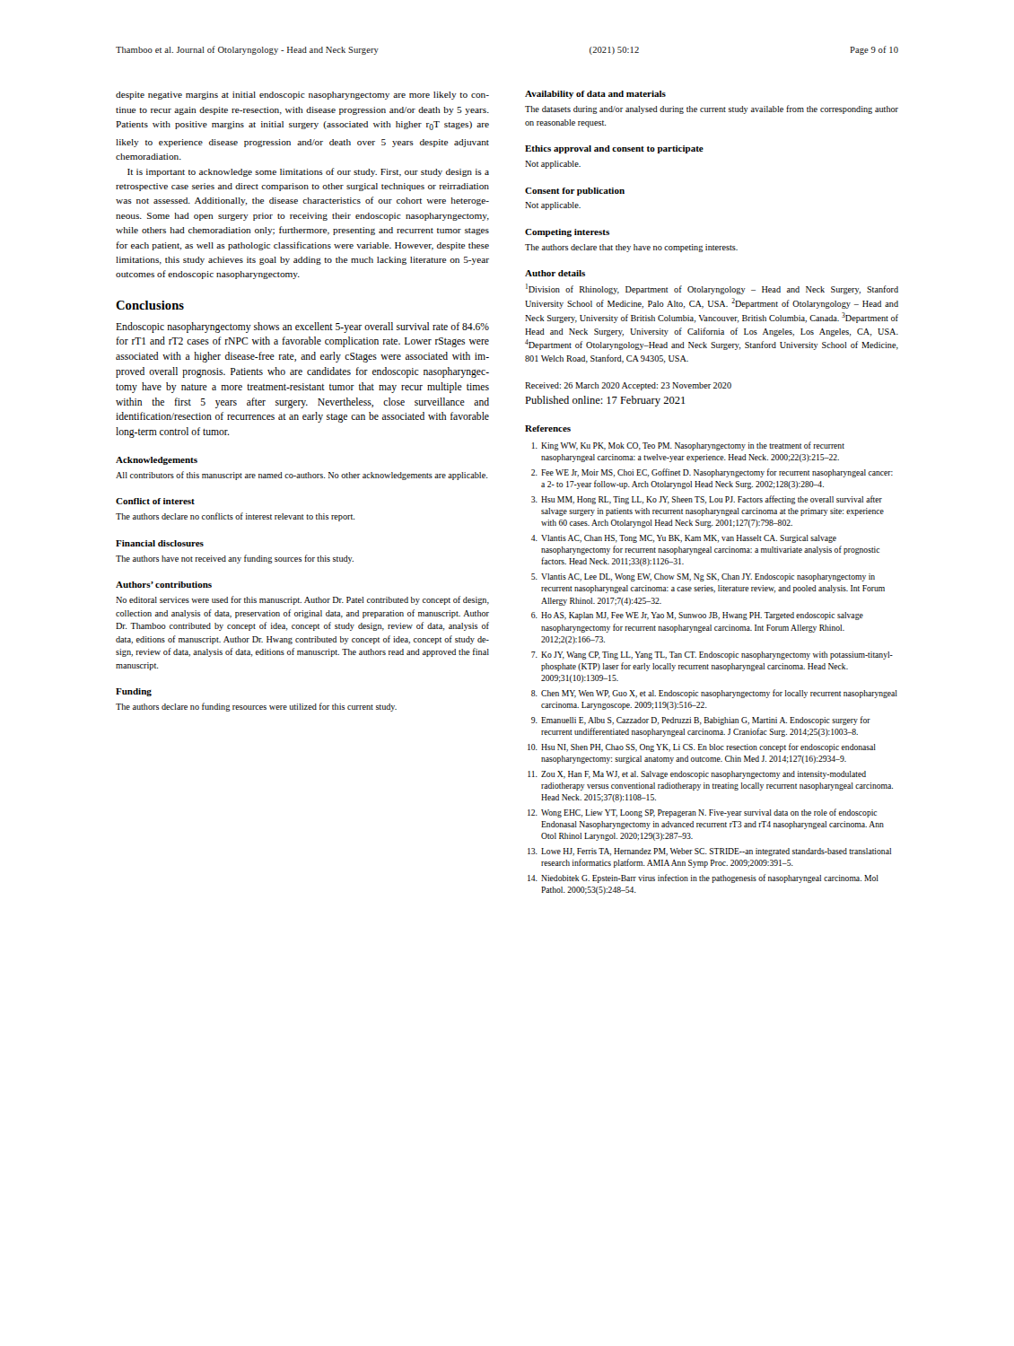Thamboo et al. Journal of Otolaryngology - Head and Neck Surgery
(2021) 50:12
Page 9 of 10
despite negative margins at initial endoscopic nasopharyngectomy are more likely to continue to recur again despite re-resection, with disease progression and/or death by 5 years. Patients with positive margins at initial surgery (associated with higher r0T stages) are likely to experience disease progression and/or death over 5 years despite adjuvant chemoradiation.
It is important to acknowledge some limitations of our study. First, our study design is a retrospective case series and direct comparison to other surgical techniques or reirradiation was not assessed. Additionally, the disease characteristics of our cohort were heterogeneous. Some had open surgery prior to receiving their endoscopic nasopharyngectomy, while others had chemoradiation only; furthermore, presenting and recurrent tumor stages for each patient, as well as pathologic classifications were variable. However, despite these limitations, this study achieves its goal by adding to the much lacking literature on 5-year outcomes of endoscopic nasopharyngectomy.
Conclusions
Endoscopic nasopharyngectomy shows an excellent 5-year overall survival rate of 84.6% for rT1 and rT2 cases of rNPC with a favorable complication rate. Lower rStages were associated with a higher disease-free rate, and early cStages were associated with improved overall prognosis. Patients who are candidates for endoscopic nasopharyngectomy have by nature a more treatment-resistant tumor that may recur multiple times within the first 5 years after surgery. Nevertheless, close surveillance and identification/resection of recurrences at an early stage can be associated with favorable long-term control of tumor.
Acknowledgements
All contributors of this manuscript are named co-authors. No other acknowledgements are applicable.
Conflict of interest
The authors declare no conflicts of interest relevant to this report.
Financial disclosures
The authors have not received any funding sources for this study.
Authors’ contributions
No editoral services were used for this manuscript. Author Dr. Patel contributed by concept of design, collection and analysis of data, preservation of original data, and preparation of manuscript. Author Dr. Thamboo contributed by concept of idea, concept of study design, review of data, analysis of data, editions of manuscript. Author Dr. Hwang contributed by concept of idea, concept of study design, review of data, analysis of data, editions of manuscript. The authors read and approved the final manuscript.
Funding
The authors declare no funding resources were utilized for this current study.
Availability of data and materials
The datasets during and/or analysed during the current study available from the corresponding author on reasonable request.
Ethics approval and consent to participate
Not applicable.
Consent for publication
Not applicable.
Competing interests
The authors declare that they have no competing interests.
Author details
1Division of Rhinology, Department of Otolaryngology – Head and Neck Surgery, Stanford University School of Medicine, Palo Alto, CA, USA. 2Department of Otolaryngology – Head and Neck Surgery, University of British Columbia, Vancouver, British Columbia, Canada. 3Department of Head and Neck Surgery, University of California of Los Angeles, Los Angeles, CA, USA. 4Department of Otolaryngology–Head and Neck Surgery, Stanford University School of Medicine, 801 Welch Road, Stanford, CA 94305, USA.
Received: 26 March 2020 Accepted: 23 November 2020
Published online: 17 February 2021
References
1. King WW, Ku PK, Mok CO, Teo PM. Nasopharyngectomy in the treatment of recurrent nasopharyngeal carcinoma: a twelve-year experience. Head Neck. 2000;22(3):215–22.
2. Fee WE Jr, Moir MS, Choi EC, Goffinet D. Nasopharyngectomy for recurrent nasopharyngeal cancer: a 2- to 17-year follow-up. Arch Otolaryngol Head Neck Surg. 2002;128(3):280–4.
3. Hsu MM, Hong RL, Ting LL, Ko JY, Sheen TS, Lou PJ. Factors affecting the overall survival after salvage surgery in patients with recurrent nasopharyngeal carcinoma at the primary site: experience with 60 cases. Arch Otolaryngol Head Neck Surg. 2001;127(7):798–802.
4. Vlantis AC, Chan HS, Tong MC, Yu BK, Kam MK, van Hasselt CA. Surgical salvage nasopharyngectomy for recurrent nasopharyngeal carcinoma: a multivariate analysis of prognostic factors. Head Neck. 2011;33(8):1126–31.
5. Vlantis AC, Lee DL, Wong EW, Chow SM, Ng SK, Chan JY. Endoscopic nasopharyngectomy in recurrent nasopharyngeal carcinoma: a case series, literature review, and pooled analysis. Int Forum Allergy Rhinol. 2017;7(4):425–32.
6. Ho AS, Kaplan MJ, Fee WE Jr, Yao M, Sunwoo JB, Hwang PH. Targeted endoscopic salvage nasopharyngectomy for recurrent nasopharyngeal carcinoma. Int Forum Allergy Rhinol. 2012;2(2):166–73.
7. Ko JY, Wang CP, Ting LL, Yang TL, Tan CT. Endoscopic nasopharyngectomy with potassium-titanyl-phosphate (KTP) laser for early locally recurrent nasopharyngeal carcinoma. Head Neck. 2009;31(10):1309–15.
8. Chen MY, Wen WP, Guo X, et al. Endoscopic nasopharyngectomy for locally recurrent nasopharyngeal carcinoma. Laryngoscope. 2009;119(3):516–22.
9. Emanuelli E, Albu S, Cazzador D, Pedruzzi B, Babighian G, Martini A. Endoscopic surgery for recurrent undifferentiated nasopharyngeal carcinoma. J Craniofac Surg. 2014;25(3):1003–8.
10. Hsu NI, Shen PH, Chao SS, Ong YK, Li CS. En bloc resection concept for endoscopic endonasal nasopharyngectomy: surgical anatomy and outcome. Chin Med J. 2014;127(16):2934–9.
11. Zou X, Han F, Ma WJ, et al. Salvage endoscopic nasopharyngectomy and intensity-modulated radiotherapy versus conventional radiotherapy in treating locally recurrent nasopharyngeal carcinoma. Head Neck. 2015;37(8):1108–15.
12. Wong EHC, Liew YT, Loong SP, Prepageran N. Five-year survival data on the role of endoscopic Endonasal Nasopharyngectomy in advanced recurrent rT3 and rT4 nasopharyngeal carcinoma. Ann Otol Rhinol Laryngol. 2020;129(3):287–93.
13. Lowe HJ, Ferris TA, Hernandez PM, Weber SC. STRIDE--an integrated standards-based translational research informatics platform. AMIA Ann Symp Proc. 2009;2009:391–5.
14. Niedobitek G. Epstein-Barr virus infection in the pathogenesis of nasopharyngeal carcinoma. Mol Pathol. 2000;53(5):248–54.